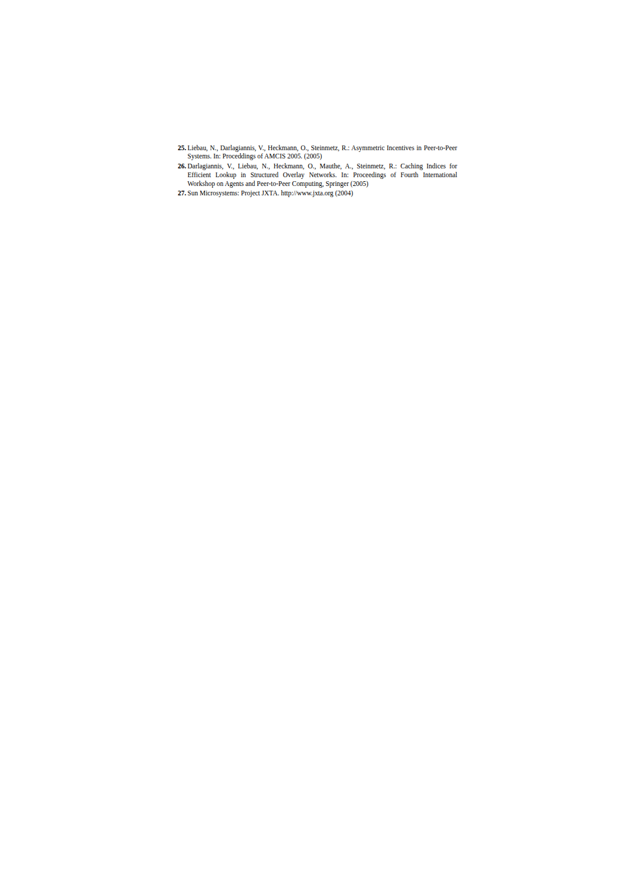25. Liebau, N., Darlagiannis, V., Heckmann, O., Steinmetz, R.: Asymmetric Incentives in Peer-to-Peer Systems. In: Proceddings of AMCIS 2005. (2005)
26. Darlagiannis, V., Liebau, N., Heckmann, O., Mauthe, A., Steinmetz, R.: Caching Indices for Efficient Lookup in Structured Overlay Networks. In: Proceedings of Fourth International Workshop on Agents and Peer-to-Peer Computing, Springer (2005)
27. Sun Microsystems: Project JXTA. http://www.jxta.org (2004)